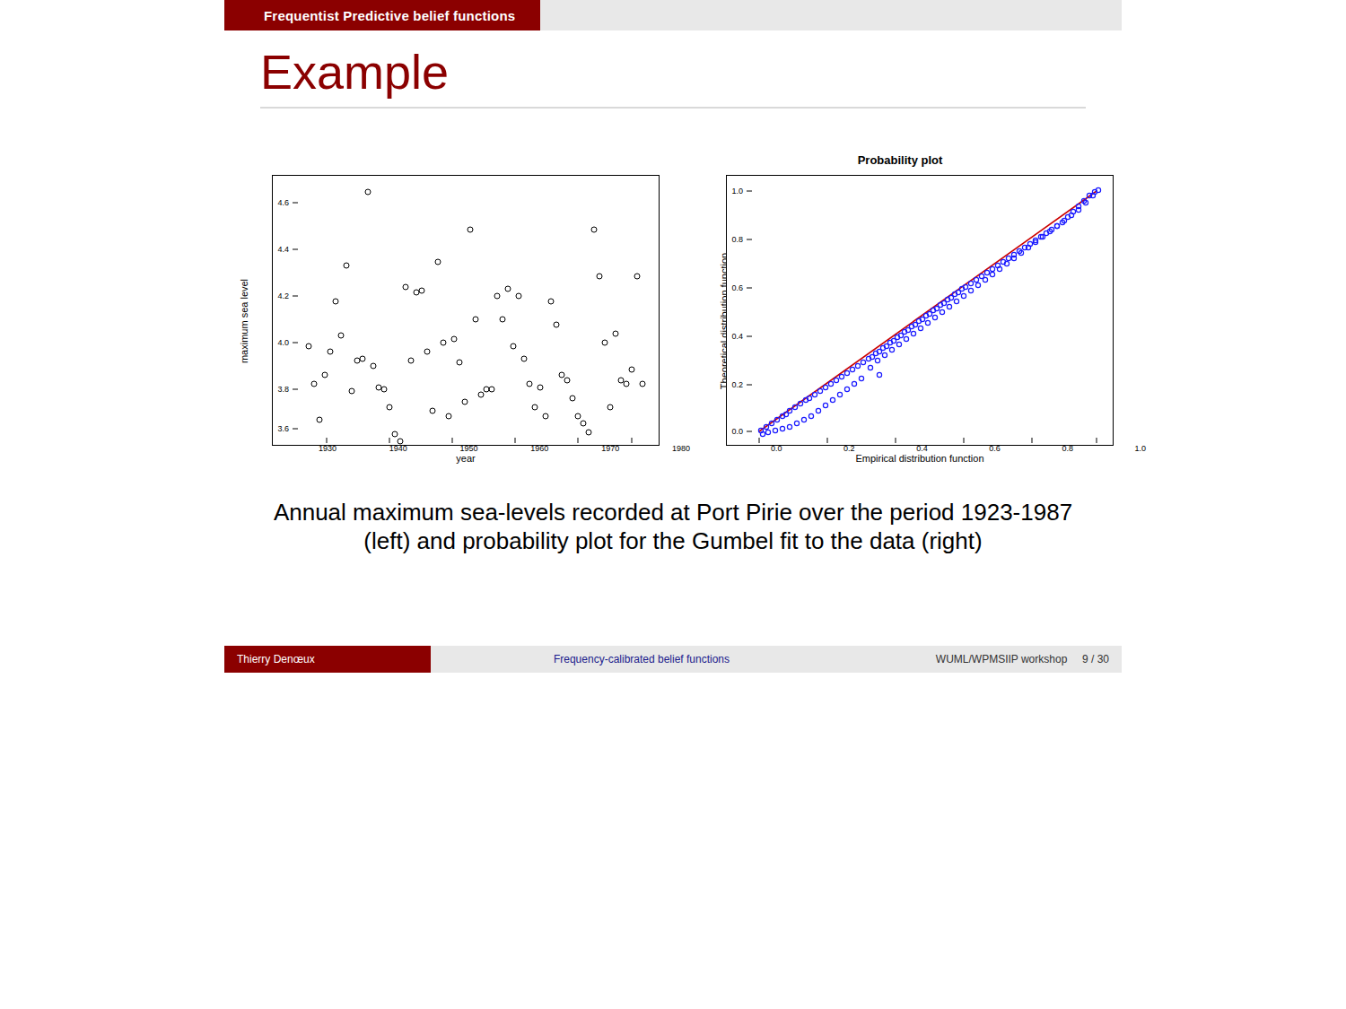Frequentist Predictive belief functions
Example
maximum sea level
4.6 4.4 4.2 4.0 3.8 3.6
year
193019401950196019701980
Probability plot
Theoretical distribution function
1.0 0.8 0.6 0.4 0.2 0.0
Empirical distribution function
0.00.20.40.60.81.0
Annual maximum sea-levels recorded at Port Pirie over the period 1923-1987
(left) and probability plot for the Gumbel fit to the data (right)
Thierry Denœux
Frequency-calibrated belief functions
WUML/WPMSIIP workshop 9 / 30